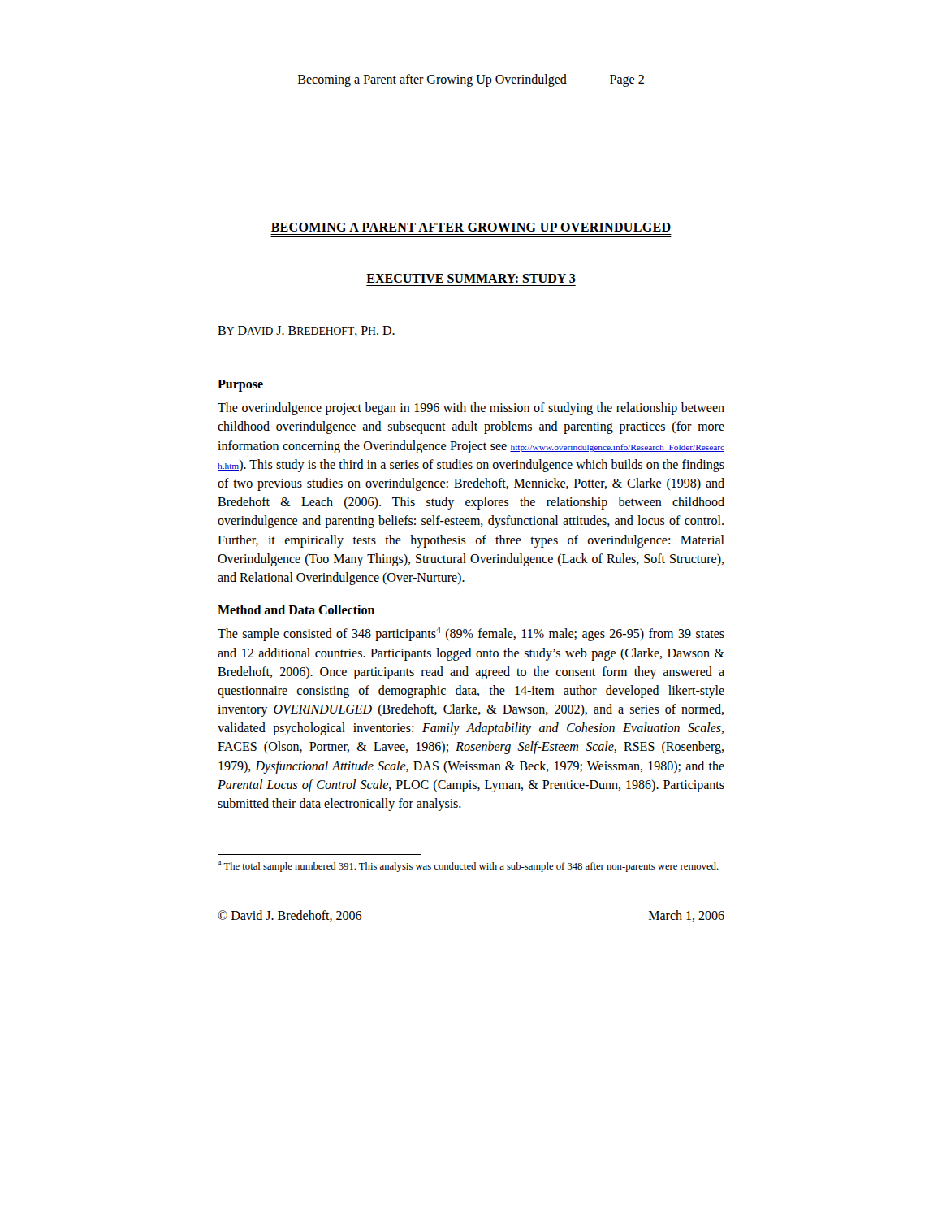Becoming a Parent after Growing Up OverindulgedPage 2
BECOMING A PARENT AFTER GROWING UP OVERINDULGED
EXECUTIVE SUMMARY: STUDY 3
BY DAVID J. BREDEHOFT, PH. D.
Purpose
The overindulgence project began in 1996 with the mission of studying the relationship between childhood overindulgence and subsequent adult problems and parenting practices (for more information concerning the Overindulgence Project see http://www.overindulgence.info/Research_Folder/Research.htm). This study is the third in a series of studies on overindulgence which builds on the findings of two previous studies on overindulgence: Bredehoft, Mennicke, Potter, & Clarke (1998) and Bredehoft & Leach (2006). This study explores the relationship between childhood overindulgence and parenting beliefs: self-esteem, dysfunctional attitudes, and locus of control. Further, it empirically tests the hypothesis of three types of overindulgence: Material Overindulgence (Too Many Things), Structural Overindulgence (Lack of Rules, Soft Structure), and Relational Overindulgence (Over-Nurture).
Method and Data Collection
The sample consisted of 348 participants4 (89% female, 11% male; ages 26-95) from 39 states and 12 additional countries. Participants logged onto the study’s web page (Clarke, Dawson & Bredehoft, 2006). Once participants read and agreed to the consent form they answered a questionnaire consisting of demographic data, the 14-item author developed likert-style inventory OVERINDULGED (Bredehoft, Clarke, & Dawson, 2002), and a series of normed, validated psychological inventories: Family Adaptability and Cohesion Evaluation Scales, FACES (Olson, Portner, & Lavee, 1986); Rosenberg Self-Esteem Scale, RSES (Rosenberg, 1979), Dysfunctional Attitude Scale, DAS (Weissman & Beck, 1979; Weissman, 1980); and the Parental Locus of Control Scale, PLOC (Campis, Lyman, & Prentice-Dunn, 1986). Participants submitted their data electronically for analysis.
4 The total sample numbered 391. This analysis was conducted with a sub-sample of 348 after non-parents were removed.
© David J. Bredehoft, 2006 March 1, 2006